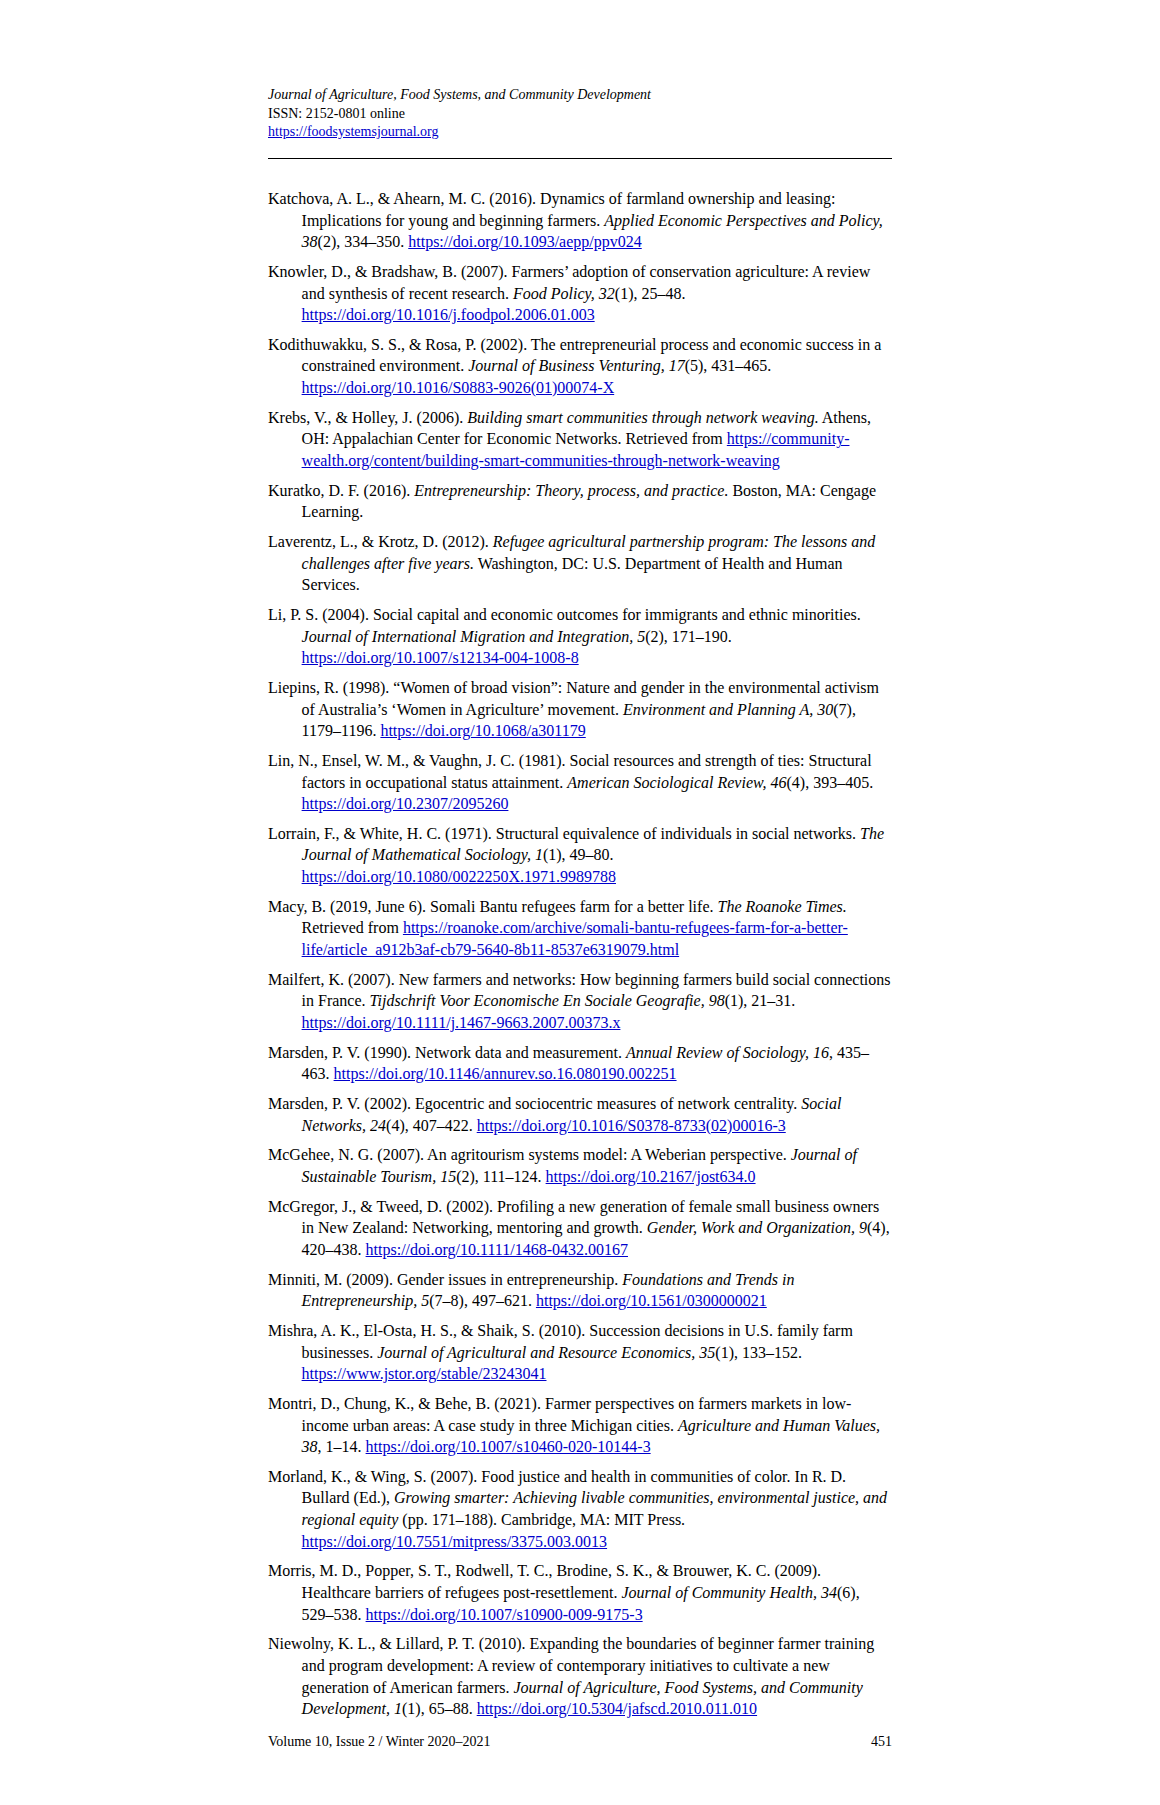Journal of Agriculture, Food Systems, and Community Development
ISSN: 2152-0801 online
https://foodsystemsjournal.org
Katchova, A. L., & Ahearn, M. C. (2016). Dynamics of farmland ownership and leasing: Implications for young and beginning farmers. Applied Economic Perspectives and Policy, 38(2), 334–350. https://doi.org/10.1093/aepp/ppv024
Knowler, D., & Bradshaw, B. (2007). Farmers’ adoption of conservation agriculture: A review and synthesis of recent research. Food Policy, 32(1), 25–48. https://doi.org/10.1016/j.foodpol.2006.01.003
Kodithuwakku, S. S., & Rosa, P. (2002). The entrepreneurial process and economic success in a constrained environment. Journal of Business Venturing, 17(5), 431–465. https://doi.org/10.1016/S0883-9026(01)00074-X
Krebs, V., & Holley, J. (2006). Building smart communities through network weaving. Athens, OH: Appalachian Center for Economic Networks. Retrieved from https://community-wealth.org/content/building-smart-communities-through-network-weaving
Kuratko, D. F. (2016). Entrepreneurship: Theory, process, and practice. Boston, MA: Cengage Learning.
Laverentz, L., & Krotz, D. (2012). Refugee agricultural partnership program: The lessons and challenges after five years. Washington, DC: U.S. Department of Health and Human Services.
Li, P. S. (2004). Social capital and economic outcomes for immigrants and ethnic minorities. Journal of International Migration and Integration, 5(2), 171–190. https://doi.org/10.1007/s12134-004-1008-8
Liepins, R. (1998). “Women of broad vision”: Nature and gender in the environmental activism of Australia’s ‘Women in Agriculture’ movement. Environment and Planning A, 30(7), 1179–1196. https://doi.org/10.1068/a301179
Lin, N., Ensel, W. M., & Vaughn, J. C. (1981). Social resources and strength of ties: Structural factors in occupational status attainment. American Sociological Review, 46(4), 393–405. https://doi.org/10.2307/2095260
Lorrain, F., & White, H. C. (1971). Structural equivalence of individuals in social networks. The Journal of Mathematical Sociology, 1(1), 49–80. https://doi.org/10.1080/0022250X.1971.9989788
Macy, B. (2019, June 6). Somali Bantu refugees farm for a better life. The Roanoke Times. Retrieved from https://roanoke.com/archive/somali-bantu-refugees-farm-for-a-better-life/article_a912b3af-cb79-5640-8b11-8537e6319079.html
Mailfert, K. (2007). New farmers and networks: How beginning farmers build social connections in France. Tijdschrift Voor Economische En Sociale Geografie, 98(1), 21–31. https://doi.org/10.1111/j.1467-9663.2007.00373.x
Marsden, P. V. (1990). Network data and measurement. Annual Review of Sociology, 16, 435–463. https://doi.org/10.1146/annurev.so.16.080190.002251
Marsden, P. V. (2002). Egocentric and sociocentric measures of network centrality. Social Networks, 24(4), 407–422. https://doi.org/10.1016/S0378-8733(02)00016-3
McGehee, N. G. (2007). An agritourism systems model: A Weberian perspective. Journal of Sustainable Tourism, 15(2), 111–124. https://doi.org/10.2167/jost634.0
McGregor, J., & Tweed, D. (2002). Profiling a new generation of female small business owners in New Zealand: Networking, mentoring and growth. Gender, Work and Organization, 9(4), 420–438. https://doi.org/10.1111/1468-0432.00167
Minniti, M. (2009). Gender issues in entrepreneurship. Foundations and Trends in Entrepreneurship, 5(7–8), 497–621. https://doi.org/10.1561/0300000021
Mishra, A. K., El-Osta, H. S., & Shaik, S. (2010). Succession decisions in U.S. family farm businesses. Journal of Agricultural and Resource Economics, 35(1), 133–152. https://www.jstor.org/stable/23243041
Montri, D., Chung, K., & Behe, B. (2021). Farmer perspectives on farmers markets in low-income urban areas: A case study in three Michigan cities. Agriculture and Human Values, 38, 1–14. https://doi.org/10.1007/s10460-020-10144-3
Morland, K., & Wing, S. (2007). Food justice and health in communities of color. In R. D. Bullard (Ed.), Growing smarter: Achieving livable communities, environmental justice, and regional equity (pp. 171–188). Cambridge, MA: MIT Press. https://doi.org/10.7551/mitpress/3375.003.0013
Morris, M. D., Popper, S. T., Rodwell, T. C., Brodine, S. K., & Brouwer, K. C. (2009). Healthcare barriers of refugees post-resettlement. Journal of Community Health, 34(6), 529–538. https://doi.org/10.1007/s10900-009-9175-3
Niewolny, K. L., & Lillard, P. T. (2010). Expanding the boundaries of beginner farmer training and program development: A review of contemporary initiatives to cultivate a new generation of American farmers. Journal of Agriculture, Food Systems, and Community Development, 1(1), 65–88. https://doi.org/10.5304/jafscd.2010.011.010
Volume 10, Issue 2 / Winter 2020–2021 451